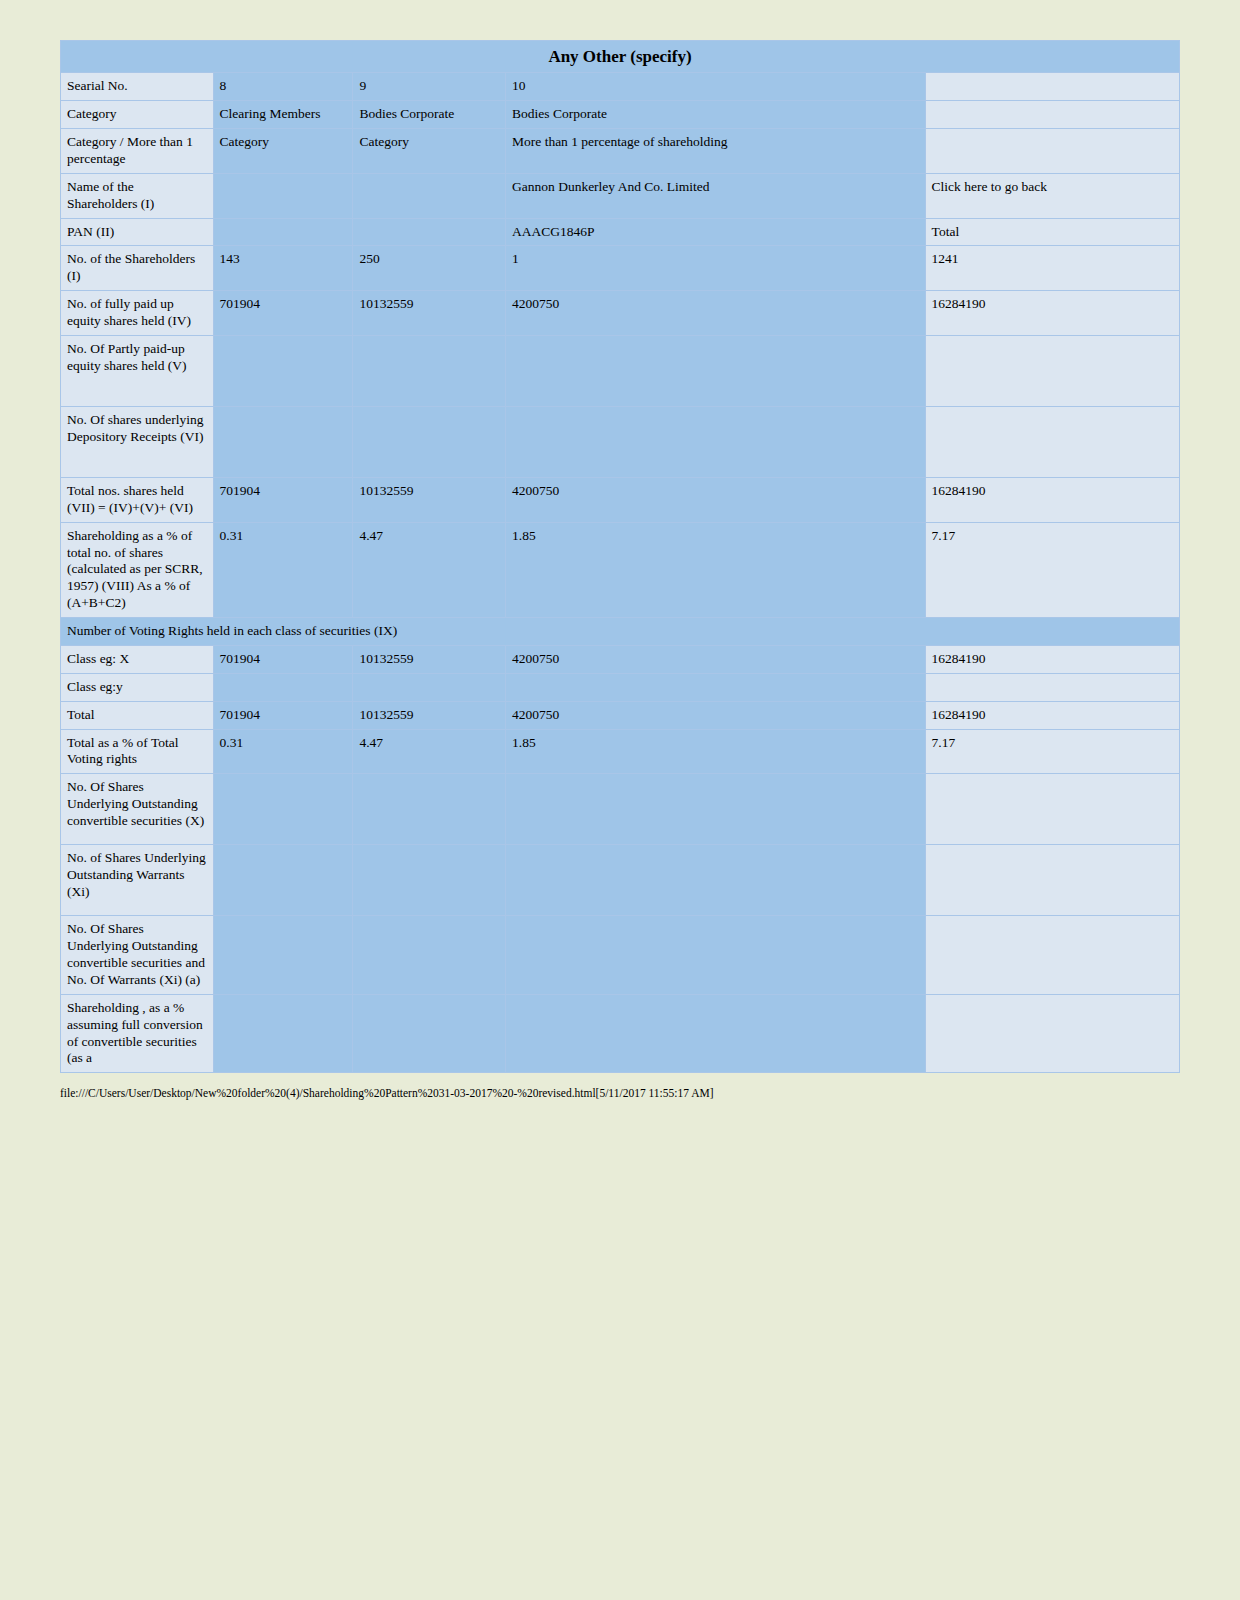| Any Other (specify) |
| Searial No. | 8 | 9 | 10 | |
| Category | Clearing Members | Bodies Corporate | Bodies Corporate | |
| Category / More than 1 percentage | Category | Category | More than 1 percentage of shareholding | |
| Name of the Shareholders (I) | | | Gannon Dunkerley And Co. Limited | Click here to go back |
| PAN (II) | | | AAACG1846P | Total |
| No. of the Shareholders (I) | 143 | 250 | 1 | 1241 |
| No. of fully paid up equity shares held (IV) | 701904 | 10132559 | 4200750 | 16284190 |
| No. Of Partly paid-up equity shares held (V) | | | | |
| No. Of shares underlying Depository Receipts (VI) | | | | |
| Total nos. shares held (VII) = (IV)+(V)+ (VI) | 701904 | 10132559 | 4200750 | 16284190 |
| Shareholding as a % of total no. of shares (calculated as per SCRR, 1957) (VIII) As a % of (A+B+C2) | 0.31 | 4.47 | 1.85 | 7.17 |
| Number of Voting Rights held in each class of securities (IX) |
| Class eg: X | 701904 | 10132559 | 4200750 | 16284190 |
| Class eg:y | | | | |
| Total | 701904 | 10132559 | 4200750 | 16284190 |
| Total as a % of Total Voting rights | 0.31 | 4.47 | 1.85 | 7.17 |
| No. Of Shares Underlying Outstanding convertible securities (X) | | | | |
| No. of Shares Underlying Outstanding Warrants (Xi) | | | | |
| No. Of Shares Underlying Outstanding convertible securities and No. Of Warrants (Xi) (a) | | | | |
| Shareholding , as a % assuming full conversion of convertible securities (as a | | | | |
file:///C/Users/User/Desktop/New%20folder%20(4)/Shareholding%20Pattern%2031-03-2017%20-%20revised.html[5/11/2017 11:55:17 AM]